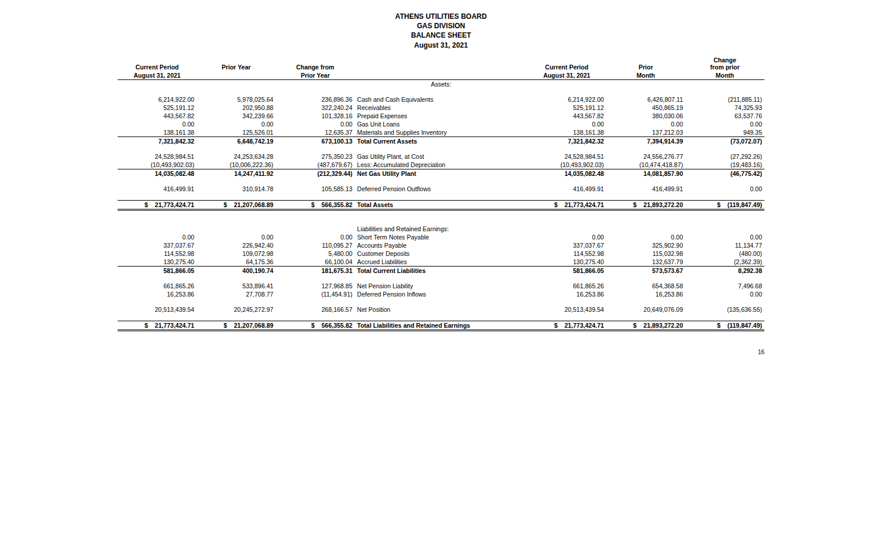ATHENS UTILITIES BOARD
GAS DIVISION
BALANCE SHEET
August 31, 2021
| Current Period | Prior Year | Change from | | Current Period | Prior | Change from prior |
| --- | --- | --- | --- | --- | --- | --- |
| August 31, 2021 | | Prior Year | | August 31, 2021 | Month | Month |
| | Assets: | |
| 6,214,922.00 | 5,978,025.64 | 236,896.36 | Cash and Cash Equivalents | 6,214,922.00 | 6,426,807.11 | (211,885.11) |
| 525,191.12 | 202,950.88 | 322,240.24 | Receivables | 525,191.12 | 450,865.19 | 74,325.93 |
| 443,567.82 | 342,239.66 | 101,328.16 | Prepaid Expenses | 443,567.82 | 380,030.06 | 63,537.76 |
| 0.00 | 0.00 | 0.00 | Gas Unit Loans | 0.00 | 0.00 | 0.00 |
| 138,161.38 | 125,526.01 | 12,635.37 | Materials and Supplies Inventory | 138,161.38 | 137,212.03 | 949.35 |
| 7,321,842.32 | 6,648,742.19 | 673,100.13 | Total Current Assets | 7,321,842.32 | 7,394,914.39 | (73,072.07) |
| 24,528,984.51 | 24,253,634.28 | 275,350.23 | Gas Utility Plant, at Cost | 24,528,984.51 | 24,556,276.77 | (27,292.26) |
| (10,493,902.03) | (10,006,222.36) | (487,679.67) | Less: Accumulated Depreciation | (10,493,902.03) | (10,474,418.87) | (19,483.16) |
| 14,035,082.48 | 14,247,411.92 | (212,329.44) | Net Gas Utility Plant | 14,035,082.48 | 14,081,857.90 | (46,775.42) |
| 416,499.91 | 310,914.78 | 105,585.13 | Deferred Pension Outflows | 416,499.91 | 416,499.91 | 0.00 |
| $ 21,773,424.71 | $ 21,207,068.89 | $ 566,355.82 | Total Assets | $ 21,773,424.71 | $ 21,893,272.20 | $ (119,847.49) |
| | Liabilities and Retained Earnings: | |
| 0.00 | 0.00 | 0.00 | Short Term Notes Payable | 0.00 | 0.00 | 0.00 |
| 337,037.67 | 226,942.40 | 110,095.27 | Accounts Payable | 337,037.67 | 325,902.90 | 11,134.77 |
| 114,552.98 | 109,072.98 | 5,480.00 | Customer Deposits | 114,552.98 | 115,032.98 | (480.00) |
| 130,275.40 | 64,175.36 | 66,100.04 | Accrued Liabilities | 130,275.40 | 132,637.79 | (2,362.39) |
| 581,866.05 | 400,190.74 | 181,675.31 | Total Current Liabilities | 581,866.05 | 573,573.67 | 8,292.38 |
| 661,865.26 | 533,896.41 | 127,968.85 | Net Pension Liability | 661,865.26 | 654,368.58 | 7,496.68 |
| 16,253.86 | 27,708.77 | (11,454.91) | Deferred Pension Inflows | 16,253.86 | 16,253.86 | 0.00 |
| 20,513,439.54 | 20,245,272.97 | 268,166.57 | Net Position | 20,513,439.54 | 20,649,076.09 | (135,636.55) |
| $ 21,773,424.71 | $ 21,207,068.89 | $ 566,355.82 | Total Liabilities and Retained Earnings | $ 21,773,424.71 | $ 21,893,272.20 | $ (119,847.49) |
16